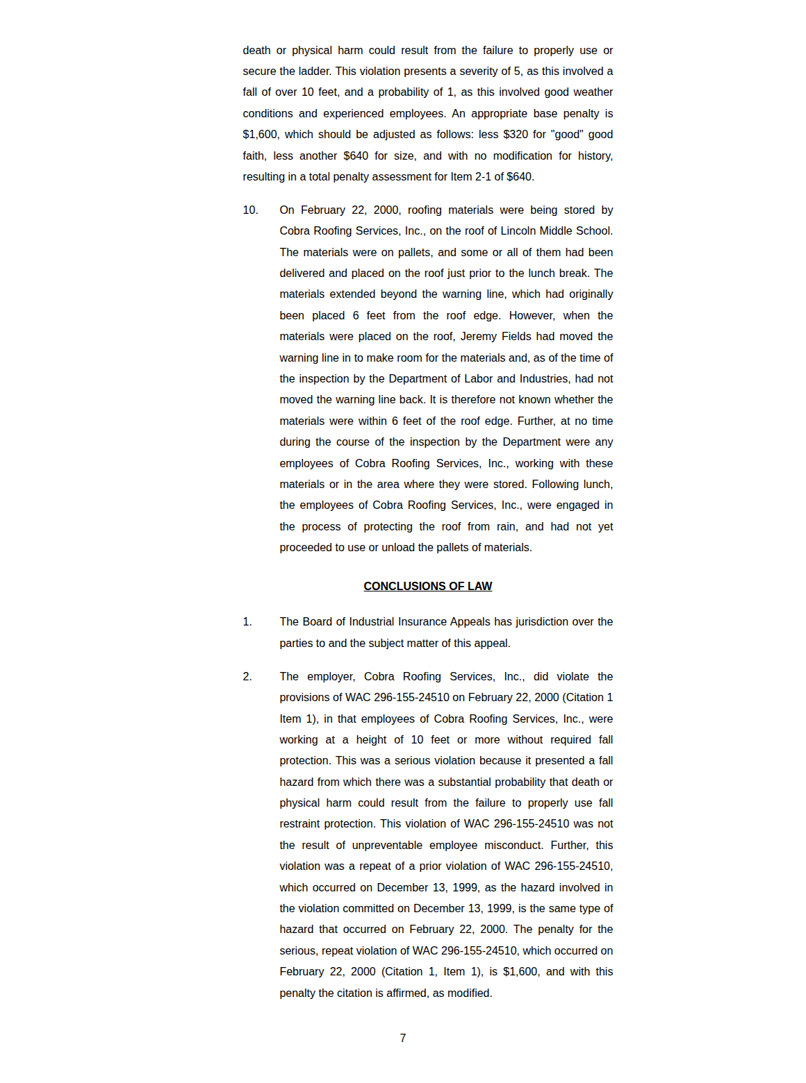death or physical harm could result from the failure to properly use or secure the ladder. This violation presents a severity of 5, as this involved a fall of over 10 feet, and a probability of 1, as this involved good weather conditions and experienced employees. An appropriate base penalty is $1,600, which should be adjusted as follows: less $320 for "good" good faith, less another $640 for size, and with no modification for history, resulting in a total penalty assessment for Item 2-1 of $640.
10.
On February 22, 2000, roofing materials were being stored by Cobra Roofing Services, Inc., on the roof of Lincoln Middle School. The materials were on pallets, and some or all of them had been delivered and placed on the roof just prior to the lunch break. The materials extended beyond the warning line, which had originally been placed 6 feet from the roof edge. However, when the materials were placed on the roof, Jeremy Fields had moved the warning line in to make room for the materials and, as of the time of the inspection by the Department of Labor and Industries, had not moved the warning line back. It is therefore not known whether the materials were within 6 feet of the roof edge. Further, at no time during the course of the inspection by the Department were any employees of Cobra Roofing Services, Inc., working with these materials or in the area where they were stored. Following lunch, the employees of Cobra Roofing Services, Inc., were engaged in the process of protecting the roof from rain, and had not yet proceeded to use or unload the pallets of materials.
CONCLUSIONS OF LAW
1.
The Board of Industrial Insurance Appeals has jurisdiction over the parties to and the subject matter of this appeal.
2.
The employer, Cobra Roofing Services, Inc., did violate the provisions of WAC 296-155-24510 on February 22, 2000 (Citation 1 Item 1), in that employees of Cobra Roofing Services, Inc., were working at a height of 10 feet or more without required fall protection. This was a serious violation because it presented a fall hazard from which there was a substantial probability that death or physical harm could result from the failure to properly use fall restraint protection. This violation of WAC 296-155-24510 was not the result of unpreventable employee misconduct. Further, this violation was a repeat of a prior violation of WAC 296-155-24510, which occurred on December 13, 1999, as the hazard involved in the violation committed on December 13, 1999, is the same type of hazard that occurred on February 22, 2000. The penalty for the serious, repeat violation of WAC 296-155-24510, which occurred on February 22, 2000 (Citation 1, Item 1), is $1,600, and with this penalty the citation is affirmed, as modified.
7